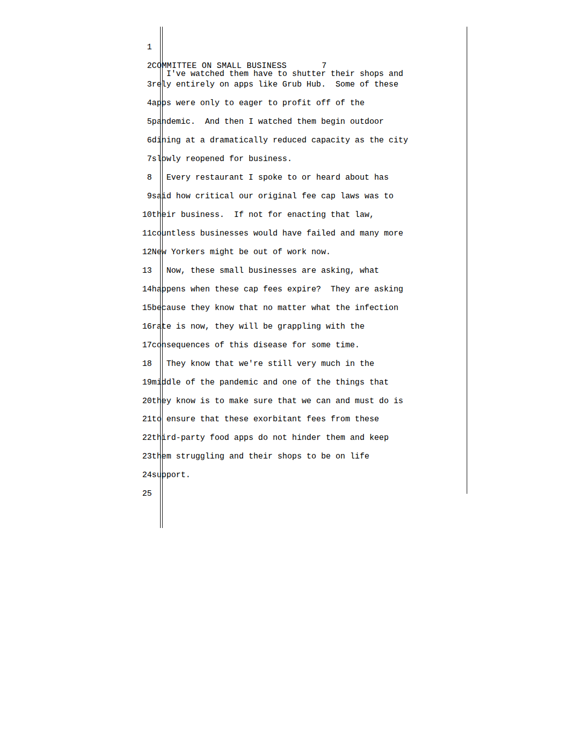| 1 | |
| 2 | COMMITTEE ON SMALL BUSINESS 7 I've watched them have to shutter their shops and |
| 3 | rely entirely on apps like Grub Hub. Some of these |
| 4 | apps were only to eager to profit off of the |
| 5 | pandemic. And then I watched them begin outdoor |
| 6 | dining at a dramatically reduced capacity as the city |
| 7 | slowly reopened for business. |
| 8 | Every restaurant I spoke to or heard about has |
| 9 | said how critical our original fee cap laws was to |
| 10 | their business. If not for enacting that law, |
| 11 | countless businesses would have failed and many more |
| 12 | New Yorkers might be out of work now. |
| 13 | Now, these small businesses are asking, what |
| 14 | happens when these cap fees expire? They are asking |
| 15 | because they know that no matter what the infection |
| 16 | rate is now, they will be grappling with the |
| 17 | consequences of this disease for some time. |
| 18 | They know that we're still very much in the |
| 19 | middle of the pandemic and one of the things that |
| 20 | they know is to make sure that we can and must do is |
| 21 | to ensure that these exorbitant fees from these |
| 22 | third-party food apps do not hinder them and keep |
| 23 | them struggling and their shops to be on life |
| 24 | support. |
| 25 | |